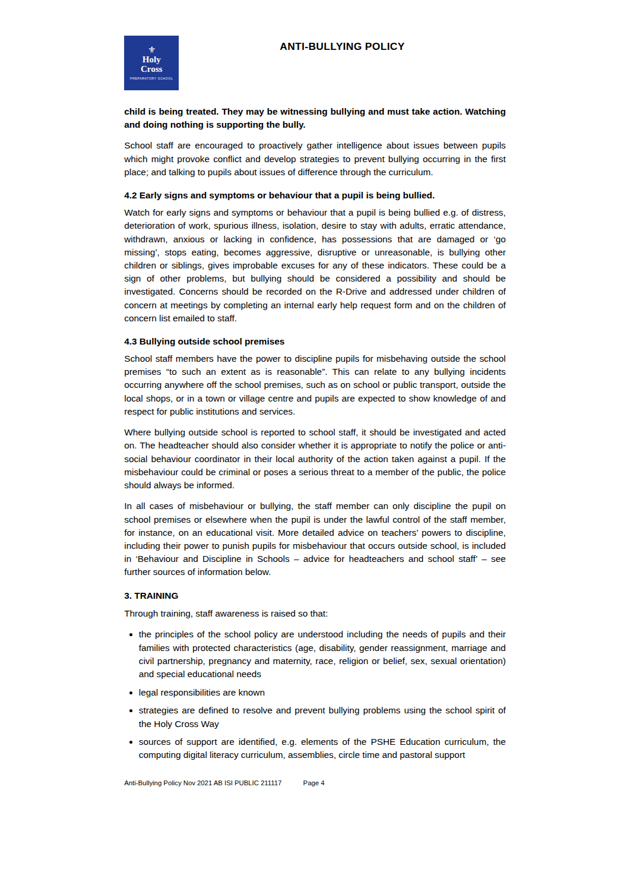⚜
Holy
Cross
Preparatory School
ANTI-BULLYING POLICY
child is being treated. They may be witnessing bullying and must take action. Watching and doing nothing is supporting the bully.
School staff are encouraged to proactively gather intelligence about issues between pupils which might provoke conflict and develop strategies to prevent bullying occurring in the first place; and talking to pupils about issues of difference through the curriculum.
4.2 Early signs and symptoms or behaviour that a pupil is being bullied.
Watch for early signs and symptoms or behaviour that a pupil is being bullied e.g. of distress, deterioration of work, spurious illness, isolation, desire to stay with adults, erratic attendance, withdrawn, anxious or lacking in confidence, has possessions that are damaged or ‘go missing’, stops eating, becomes aggressive, disruptive or unreasonable, is bullying other children or siblings, gives improbable excuses for any of these indicators. These could be a sign of other problems, but bullying should be considered a possibility and should be investigated. Concerns should be recorded on the R-Drive and addressed under children of concern at meetings by completing an internal early help request form and on the children of concern list emailed to staff.
4.3 Bullying outside school premises
School staff members have the power to discipline pupils for misbehaving outside the school premises “to such an extent as is reasonable”. This can relate to any bullying incidents occurring anywhere off the school premises, such as on school or public transport, outside the local shops, or in a town or village centre and pupils are expected to show knowledge of and respect for public institutions and services.
Where bullying outside school is reported to school staff, it should be investigated and acted on. The headteacher should also consider whether it is appropriate to notify the police or anti-social behaviour coordinator in their local authority of the action taken against a pupil. If the misbehaviour could be criminal or poses a serious threat to a member of the public, the police should always be informed.
In all cases of misbehaviour or bullying, the staff member can only discipline the pupil on school premises or elsewhere when the pupil is under the lawful control of the staff member, for instance, on an educational visit. More detailed advice on teachers’ powers to discipline, including their power to punish pupils for misbehaviour that occurs outside school, is included in ‘Behaviour and Discipline in Schools – advice for headteachers and school staff’ – see further sources of information below.
3. TRAINING
Through training, staff awareness is raised so that:
the principles of the school policy are understood including the needs of pupils and their families with protected characteristics (age, disability, gender reassignment, marriage and civil partnership, pregnancy and maternity, race, religion or belief, sex, sexual orientation) and special educational needs
legal responsibilities are known
strategies are defined to resolve and prevent bullying problems using the school spirit of the Holy Cross Way
sources of support are identified, e.g. elements of the PSHE Education curriculum, the computing digital literacy curriculum, assemblies, circle time and pastoral support
Anti-Bullying Policy Nov 2021 AB ISI PUBLIC 211117 Page 4